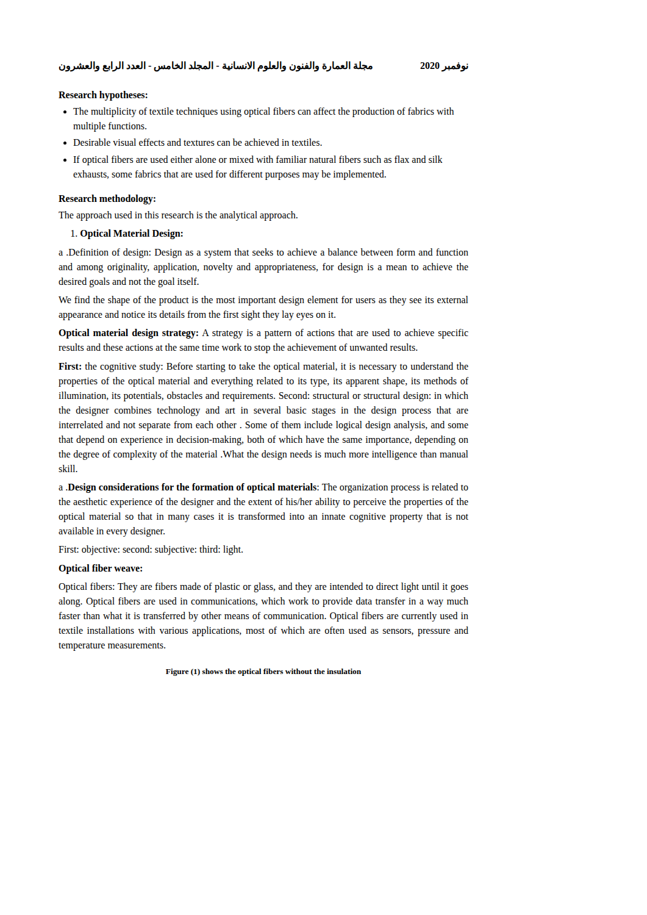نوفمبر 2020 مجلة العمارة والفنون والعلوم الانسانية - المجلد الخامس - العدد الرابع والعشرون
Research hypotheses:
The multiplicity of textile techniques using optical fibers can affect the production of fabrics with multiple functions.
Desirable visual effects and textures can be achieved in textiles.
If optical fibers are used either alone or mixed with familiar natural fibers such as flax and silk exhausts, some fabrics that are used for different purposes may be implemented.
Research methodology:
The approach used in this research is the analytical approach.
1. Optical Material Design:
a .Definition of design: Design as a system that seeks to achieve a balance between form and function and among originality, application, novelty and appropriateness, for design is a mean to achieve the desired goals and not the goal itself.
We find the shape of the product is the most important design element for users as they see its external appearance and notice its details from the first sight they lay eyes on it.
Optical material design strategy: A strategy is a pattern of actions that are used to achieve specific results and these actions at the same time work to stop the achievement of unwanted results.
First: the cognitive study: Before starting to take the optical material, it is necessary to understand the properties of the optical material and everything related to its type, its apparent shape, its methods of illumination, its potentials, obstacles and requirements. Second: structural or structural design: in which the designer combines technology and art in several basic stages in the design process that are interrelated and not separate from each other . Some of them include logical design analysis, and some that depend on experience in decision-making, both of which have the same importance, depending on the degree of complexity of the material .What the design needs is much more intelligence than manual skill.
a .Design considerations for the formation of optical materials: The organization process is related to the aesthetic experience of the designer and the extent of his/her ability to perceive the properties of the optical material so that in many cases it is transformed into an innate cognitive property that is not available in every designer.
First: objective: second: subjective: third: light.
Optical fiber weave:
Optical fibers: They are fibers made of plastic or glass, and they are intended to direct light until it goes along. Optical fibers are used in communications, which work to provide data transfer in a way much faster than what it is transferred by other means of communication. Optical fibers are currently used in textile installations with various applications, most of which are often used as sensors, pressure and temperature measurements.
Figure (1) shows the optical fibers without the insulation